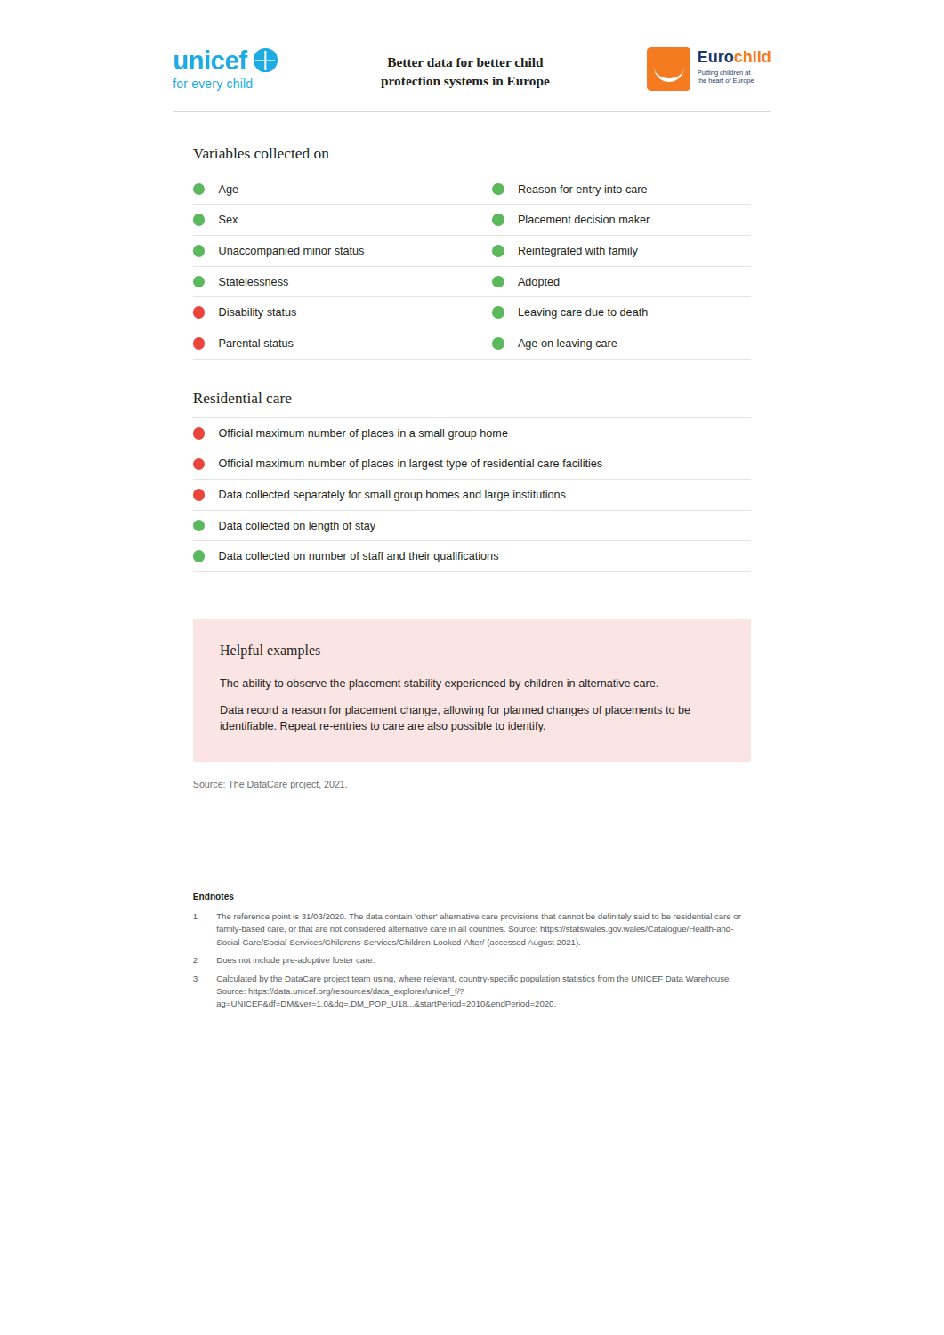unicef
for every child
Better data for better child
protection systems in Europe
Eurochild
Putting children at
the heart of Europe
Variables collected on
| Age Sex Unaccompanied minor status Statelessness Disability status Parental status | Reason for entry into care Placement decision maker Reintegrated with family Adopted Leaving care due to death Age on leaving care |
Residential care
Official maximum number of places in a small group home
Official maximum number of places in largest type of residential care facilities
Data collected separately for small group homes and large institutions
Data collected on length of stay
Data collected on number of staff and their qualifications
Helpful examples
The ability to observe the placement stability experienced by children in alternative care.
Data record a reason for placement change, allowing for planned changes of placements to be identifiable. Repeat re-entries to care are also possible to identify.
Source: The DataCare project, 2021.
Endnotes
The reference point is 31/03/2020. The data contain 'other' alternative care provisions that cannot be definitely said to be residential care or family-based care, or that are not considered alternative care in all countries. Source: https://statswales.gov.wales/Catalogue/Health-and-Social-Care/Social-Services/Childrens-Services/Children-Looked-After/ (accessed August 2021).
Does not include pre-adoptive foster care.
Calculated by the DataCare project team using, where relevant, country-specific population statistics from the UNICEF Data Warehouse. Source: https://data.unicef.org/resources/data_explorer/unicef_f/?ag=UNICEF&df=DM&ver=1.0&dq=.DM_POP_U18...&startPeriod=2010&endPeriod=2020.